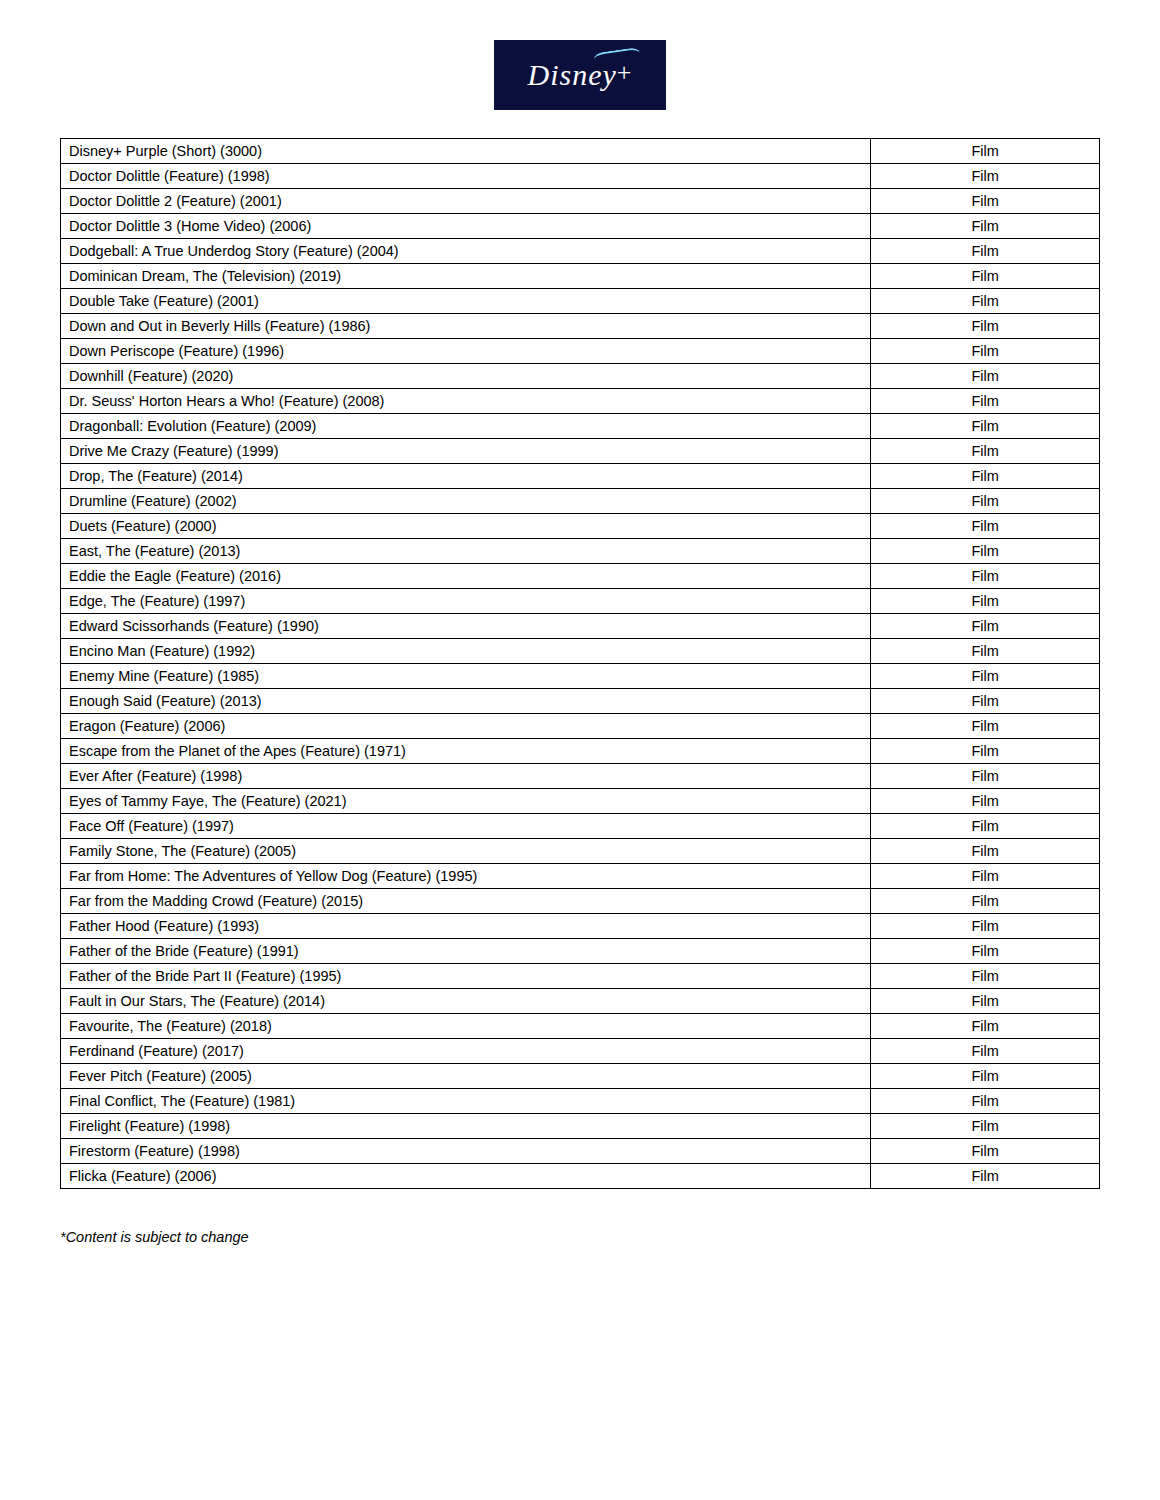Disney+
| Disney+ Purple (Short) (3000) | Film |
| Doctor Dolittle (Feature) (1998) | Film |
| Doctor Dolittle 2 (Feature) (2001) | Film |
| Doctor Dolittle 3 (Home Video) (2006) | Film |
| Dodgeball: A True Underdog Story (Feature) (2004) | Film |
| Dominican Dream, The (Television) (2019) | Film |
| Double Take (Feature) (2001) | Film |
| Down and Out in Beverly Hills (Feature) (1986) | Film |
| Down Periscope (Feature) (1996) | Film |
| Downhill (Feature) (2020) | Film |
| Dr. Seuss' Horton Hears a Who! (Feature) (2008) | Film |
| Dragonball: Evolution (Feature) (2009) | Film |
| Drive Me Crazy (Feature) (1999) | Film |
| Drop, The (Feature) (2014) | Film |
| Drumline (Feature) (2002) | Film |
| Duets (Feature) (2000) | Film |
| East, The (Feature) (2013) | Film |
| Eddie the Eagle (Feature) (2016) | Film |
| Edge, The (Feature) (1997) | Film |
| Edward Scissorhands (Feature) (1990) | Film |
| Encino Man (Feature) (1992) | Film |
| Enemy Mine (Feature) (1985) | Film |
| Enough Said (Feature) (2013) | Film |
| Eragon (Feature) (2006) | Film |
| Escape from the Planet of the Apes (Feature) (1971) | Film |
| Ever After (Feature) (1998) | Film |
| Eyes of Tammy Faye, The (Feature) (2021) | Film |
| Face Off (Feature) (1997) | Film |
| Family Stone, The (Feature) (2005) | Film |
| Far from Home: The Adventures of Yellow Dog (Feature) (1995) | Film |
| Far from the Madding Crowd (Feature) (2015) | Film |
| Father Hood (Feature) (1993) | Film |
| Father of the Bride (Feature) (1991) | Film |
| Father of the Bride Part II (Feature) (1995) | Film |
| Fault in Our Stars, The (Feature) (2014) | Film |
| Favourite, The (Feature) (2018) | Film |
| Ferdinand (Feature) (2017) | Film |
| Fever Pitch (Feature) (2005) | Film |
| Final Conflict, The (Feature) (1981) | Film |
| Firelight (Feature) (1998) | Film |
| Firestorm (Feature) (1998) | Film |
| Flicka (Feature) (2006) | Film |
*Content is subject to change